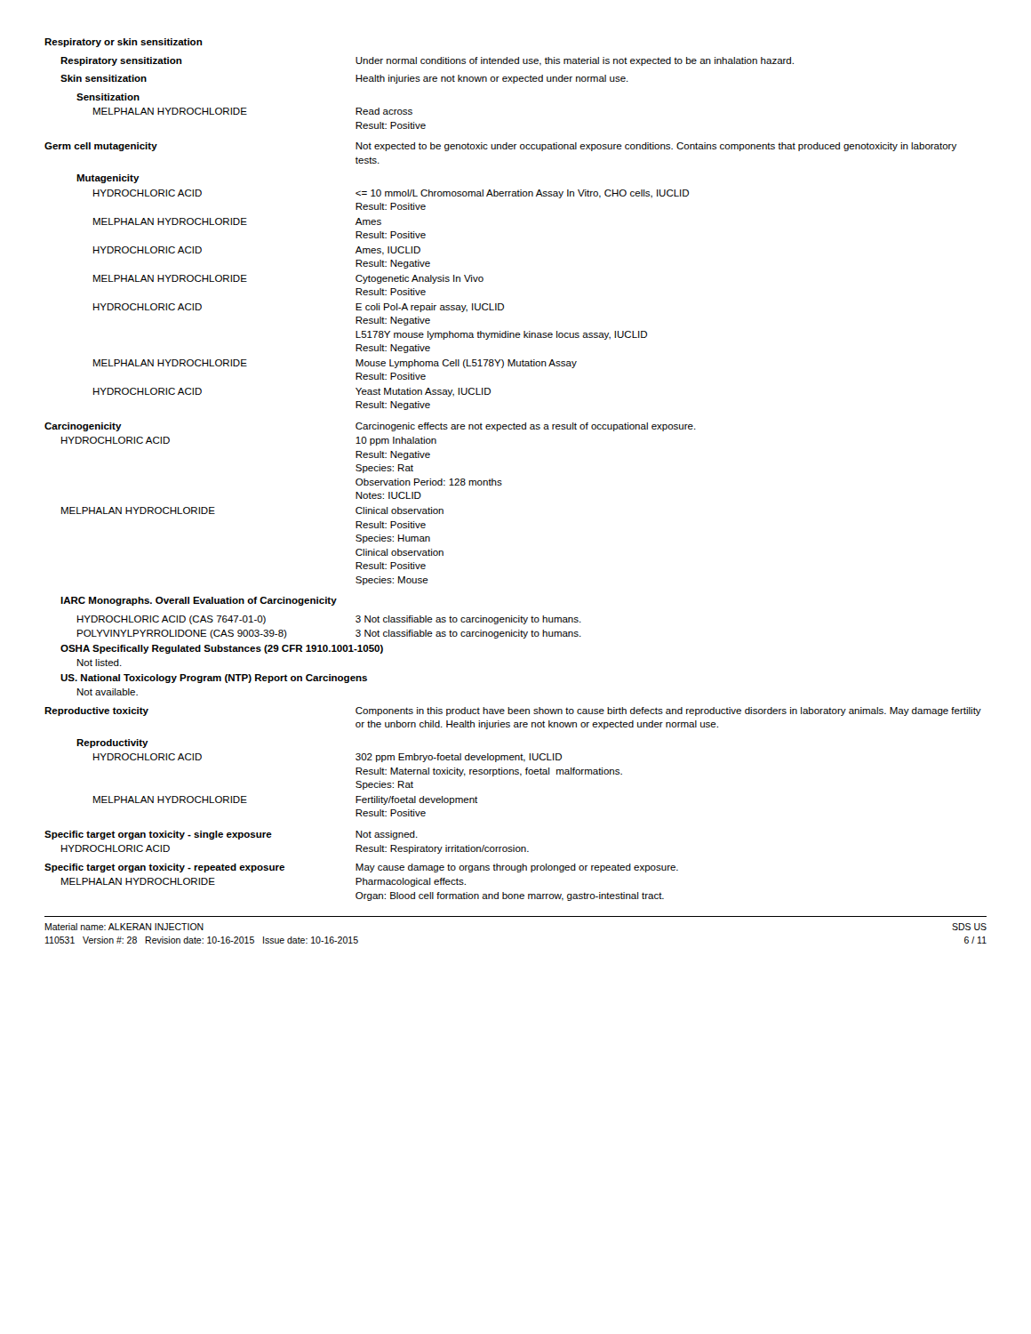| Respiratory or skin sensitization |
| Respiratory sensitization | Under normal conditions of intended use, this material is not expected to be an inhalation hazard. |
| Skin sensitization | Health injuries are not known or expected under normal use. |
| Sensitization |
| MELPHALAN HYDROCHLORIDE | Read across Result: Positive |
| Germ cell mutagenicity | Not expected to be genotoxic under occupational exposure conditions. Contains components that produced genotoxicity in laboratory tests. |
| Mutagenicity |
| HYDROCHLORIC ACID | <= 10 mmol/L Chromosomal Aberration Assay In Vitro, CHO cells, IUCLID Result: Positive |
| MELPHALAN HYDROCHLORIDE | Ames Result: Positive |
| HYDROCHLORIC ACID | Ames, IUCLID Result: Negative |
| MELPHALAN HYDROCHLORIDE | Cytogenetic Analysis In Vivo Result: Positive |
| HYDROCHLORIC ACID | E coli Pol-A repair assay, IUCLID Result: Negative L5178Y mouse lymphoma thymidine kinase locus assay, IUCLID Result: Negative |
| MELPHALAN HYDROCHLORIDE | Mouse Lymphoma Cell (L5178Y) Mutation Assay Result: Positive |
| HYDROCHLORIC ACID | Yeast Mutation Assay, IUCLID Result: Negative |
| Carcinogenicity | Carcinogenic effects are not expected as a result of occupational exposure. |
| HYDROCHLORIC ACID | 10 ppm Inhalation Result: Negative Species: Rat Observation Period: 128 months Notes: IUCLID |
| MELPHALAN HYDROCHLORIDE | Clinical observation Result: Positive Species: Human Clinical observation Result: Positive Species: Mouse |
| IARC Monographs. Overall Evaluation of Carcinogenicity |
| HYDROCHLORIC ACID (CAS 7647-01-0) | 3 Not classifiable as to carcinogenicity to humans. |
| POLYVINYLPYRROLIDONE (CAS 9003-39-8) | 3 Not classifiable as to carcinogenicity to humans. |
| OSHA Specifically Regulated Substances (29 CFR 1910.1001-1050) |
| Not listed. |
| US. National Toxicology Program (NTP) Report on Carcinogens |
| Not available. |
| Reproductive toxicity | Components in this product have been shown to cause birth defects and reproductive disorders in laboratory animals. May damage fertility or the unborn child. Health injuries are not known or expected under normal use. |
| Reproductivity |
| HYDROCHLORIC ACID | 302 ppm Embryo-foetal development, IUCLID Result: Maternal toxicity, resorptions, foetal malformations. Species: Rat |
| MELPHALAN HYDROCHLORIDE | Fertility/foetal development Result: Positive |
| Specific target organ toxicity - single exposure | Not assigned. |
| HYDROCHLORIC ACID | Result: Respiratory irritation/corrosion. |
| Specific target organ toxicity - repeated exposure | May cause damage to organs through prolonged or repeated exposure. |
| MELPHALAN HYDROCHLORIDE | Pharmacological effects. Organ: Blood cell formation and bone marrow, gastro-intestinal tract. |
| Material name: ALKERAN INJECTION | SDS US |
| 110531 Version #: 28 Revision date: 10-16-2015 Issue date: 10-16-2015 | 6 / 11 |